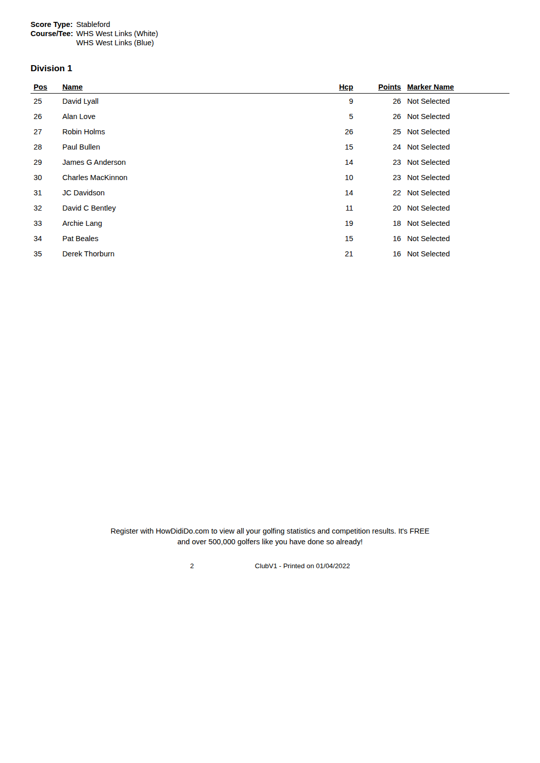| Score Type: | Stableford |
| Course/Tee: | WHS West Links (White) |
| | WHS West Links (Blue) |
Division 1
| Pos | Name | Hcp | Points | Marker Name |
| --- | --- | --- | --- | --- |
| 25 | David Lyall | 9 | 26 | Not Selected |
| 26 | Alan Love | 5 | 26 | Not Selected |
| 27 | Robin Holms | 26 | 25 | Not Selected |
| 28 | Paul Bullen | 15 | 24 | Not Selected |
| 29 | James G Anderson | 14 | 23 | Not Selected |
| 30 | Charles MacKinnon | 10 | 23 | Not Selected |
| 31 | JC Davidson | 14 | 22 | Not Selected |
| 32 | David C Bentley | 11 | 20 | Not Selected |
| 33 | Archie Lang | 19 | 18 | Not Selected |
| 34 | Pat Beales | 15 | 16 | Not Selected |
| 35 | Derek Thorburn | 21 | 16 | Not Selected |
Register with HowDidiDo.com to view all your golfing statistics and competition results. It's FREE
and over 500,000 golfers like you have done so already!
2 ClubV1 - Printed on 01/04/2022